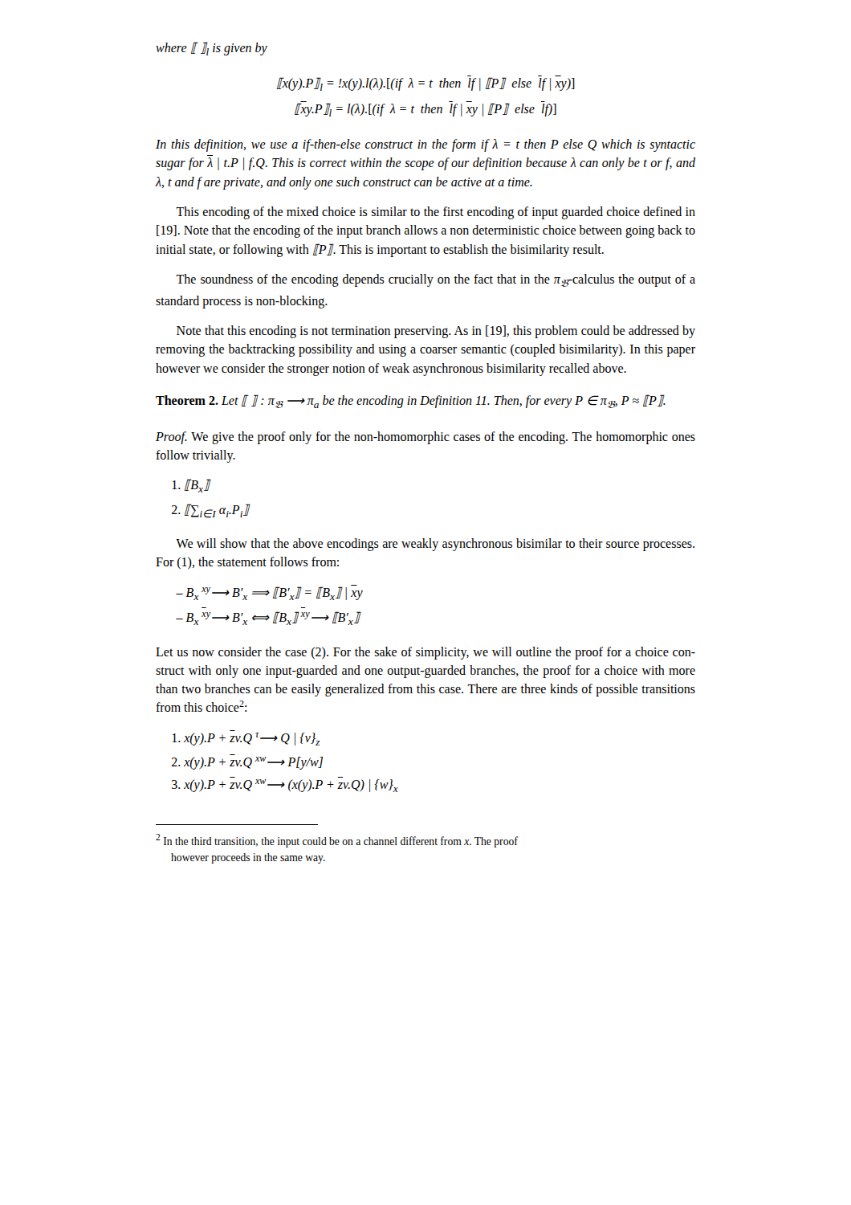where ⟦ ⟧l is given by
⟦x(y).P⟧l = !x(y).l(λ).[(if λ = t then lf | ⟦P⟧ else lf | xy)]
⟦xy.P⟧l = l(λ).[(if λ = t then lf | xy | ⟦P⟧ else lf)]
In this definition, we use a if-then-else construct in the form if λ = t then P else Q which is syntactic sugar for λ | t.P | f.Q. This is correct within the scope of our definition because λ can only be t or f, and λ, t and f are private, and only one such construct can be active at a time.
This encoding of the mixed choice is similar to the first encoding of input guarded choice defined in [19]. Note that the encoding of the input branch allows a non deterministic choice between going back to initial state, or following with ⟦P⟧. This is important to establish the bisimilarity result.
The soundness of the encoding depends crucially on the fact that in the π𝔅-calculus the output of a standard process is non-blocking.
Note that this encoding is not termination preserving. As in [19], this problem could be addressed by removing the backtracking possibility and using a coarser semantic (coupled bisimilarity). In this paper however we consider the stronger notion of weak asynchronous bisimilarity recalled above.
Theorem 2. Let ⟦ ⟧ : π𝔅 ⟶ πa be the encoding in Definition 11. Then, for every P ∈ π𝔅, P ≈ ⟦P⟧.
Proof. We give the proof only for the non-homomorphic cases of the encoding. The homomorphic ones follow trivially.
⟦Bx⟧
⟦∑i∈I αi.Pi⟧
We will show that the above encodings are weakly asynchronous bisimilar to their source processes. For (1), the statement follows from:
Bx xy⟶ B′x ⟹ ⟦B′x⟧ = ⟦Bx⟧ | xy
Bx xy⟶ B′x ⟺ ⟦Bx⟧ xy⟶ ⟦B′x⟧
Let us now consider the case (2). For the sake of simplicity, we will outline the proof for a choice construct with only one input-guarded and one output-guarded branches, the proof for a choice with more than two branches can be easily generalized from this case. There are three kinds of possible transitions from this choice2:
x(y).P + zv.Q τ⟶ Q | {v}z
x(y).P + zv.Q xw⟶ P[y/w]
x(y).P + zv.Q xw⟶ (x(y).P + zv.Q) | {w}x
2 In the third transition, the input could be on a channel different from x. The proof however proceeds in the same way.